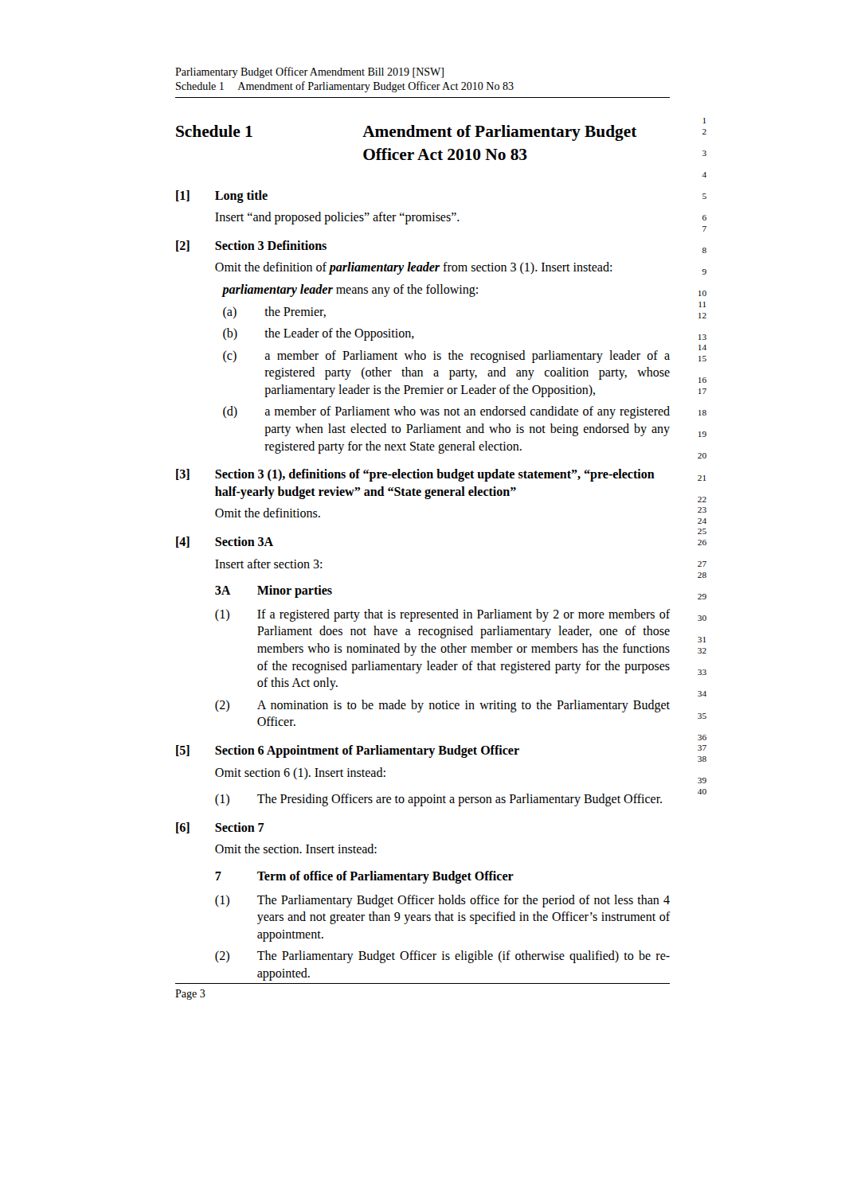Parliamentary Budget Officer Amendment Bill 2019 [NSW] Schedule 1 Amendment of Parliamentary Budget Officer Act 2010 No 83
Schedule 1
Amendment of Parliamentary Budget Officer Act 2010 No 83
[1]
Long title
Insert “and proposed policies” after “promises”.
[2]
Section 3 Definitions
Omit the definition of parliamentary leader from section 3 (1). Insert instead:
parliamentary leader means any of the following:
(a)
the Premier,
(b)
the Leader of the Opposition,
(c)
a member of Parliament who is the recognised parliamentary leader of a registered party (other than a party, and any coalition party, whose parliamentary leader is the Premier or Leader of the Opposition),
(d)
a member of Parliament who was not an endorsed candidate of any registered party when last elected to Parliament and who is not being endorsed by any registered party for the next State general election.
[3]
Section 3 (1), definitions of “pre-election budget update statement”, “pre-election half-yearly budget review” and “State general election”
Omit the definitions.
[4]
Section 3A
Insert after section 3:
3A
Minor parties
(1)
If a registered party that is represented in Parliament by 2 or more members of Parliament does not have a recognised parliamentary leader, one of those members who is nominated by the other member or members has the functions of the recognised parliamentary leader of that registered party for the purposes of this Act only.
(2)
A nomination is to be made by notice in writing to the Parliamentary Budget Officer.
[5]
Section 6 Appointment of Parliamentary Budget Officer
Omit section 6 (1). Insert instead:
(1)
The Presiding Officers are to appoint a person as Parliamentary Budget Officer.
[6]
Section 7
Omit the section. Insert instead:
7
Term of office of Parliamentary Budget Officer
(1)
The Parliamentary Budget Officer holds office for the period of not less than 4 years and not greater than 9 years that is specified in the Officer’s instrument of appointment.
(2)
The Parliamentary Budget Officer is eligible (if otherwise qualified) to be re-appointed.
1
2
.
3
.
4
.
5
.
6
7
.
8
.
9
.
10
11
12
.
13
14
15
.
16
17
.
18
.
19
.
20
.
21
.
22
23
24
25
26
.
27
28
.
29
.
30
.
31
32
.
33
.
34
.
35
.
36
37
38
.
39
40
Page 3